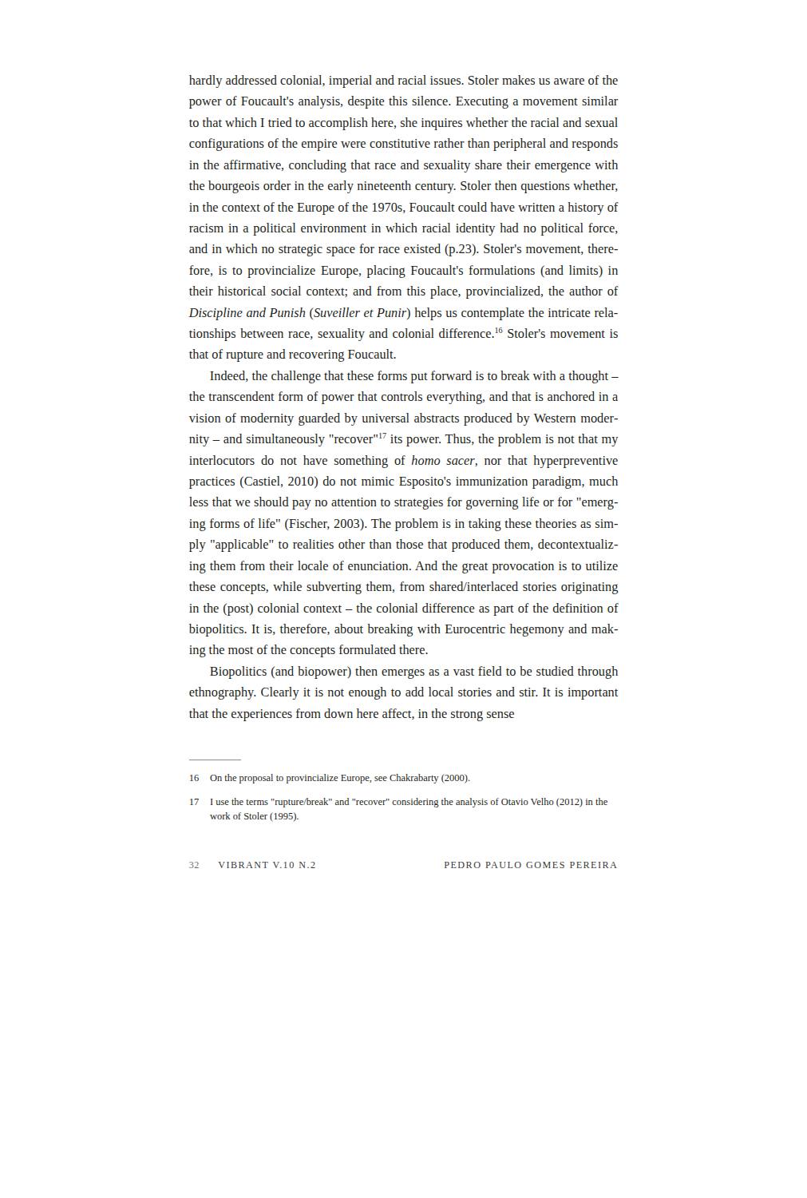hardly addressed colonial, imperial and racial issues. Stoler makes us aware of the power of Foucault's analysis, despite this silence. Executing a movement similar to that which I tried to accomplish here, she inquires whether the racial and sexual configurations of the empire were constitutive rather than peripheral and responds in the affirmative, concluding that race and sexuality share their emergence with the bourgeois order in the early nineteenth century. Stoler then questions whether, in the context of the Europe of the 1970s, Foucault could have written a history of racism in a political environment in which racial identity had no political force, and in which no strategic space for race existed (p.23). Stoler's movement, therefore, is to provincialize Europe, placing Foucault's formulations (and limits) in their historical social context; and from this place, provincialized, the author of Discipline and Punish (Suveiller et Punir) helps us contemplate the intricate relationships between race, sexuality and colonial difference.16 Stoler's movement is that of rupture and recovering Foucault.
Indeed, the challenge that these forms put forward is to break with a thought – the transcendent form of power that controls everything, and that is anchored in a vision of modernity guarded by universal abstracts produced by Western modernity – and simultaneously "recover"17 its power. Thus, the problem is not that my interlocutors do not have something of homo sacer, nor that hyperpreventive practices (Castiel, 2010) do not mimic Esposito's immunization paradigm, much less that we should pay no attention to strategies for governing life or for "emerging forms of life" (Fischer, 2003). The problem is in taking these theories as simply "applicable" to realities other than those that produced them, decontextualizing them from their locale of enunciation. And the great provocation is to utilize these concepts, while subverting them, from shared/interlaced stories originating in the (post) colonial context – the colonial difference as part of the definition of biopolitics. It is, therefore, about breaking with Eurocentric hegemony and making the most of the concepts formulated there.
Biopolitics (and biopower) then emerges as a vast field to be studied through ethnography. Clearly it is not enough to add local stories and stir. It is important that the experiences from down here affect, in the strong sense
16 On the proposal to provincialize Europe, see Chakrabarty (2000).
17 I use the terms "rupture/break" and "recover" considering the analysis of Otavio Velho (2012) in the work of Stoler (1995).
32 VIBRANT V.10 N.2 PEDRO PAULO GOMES PEREIRA